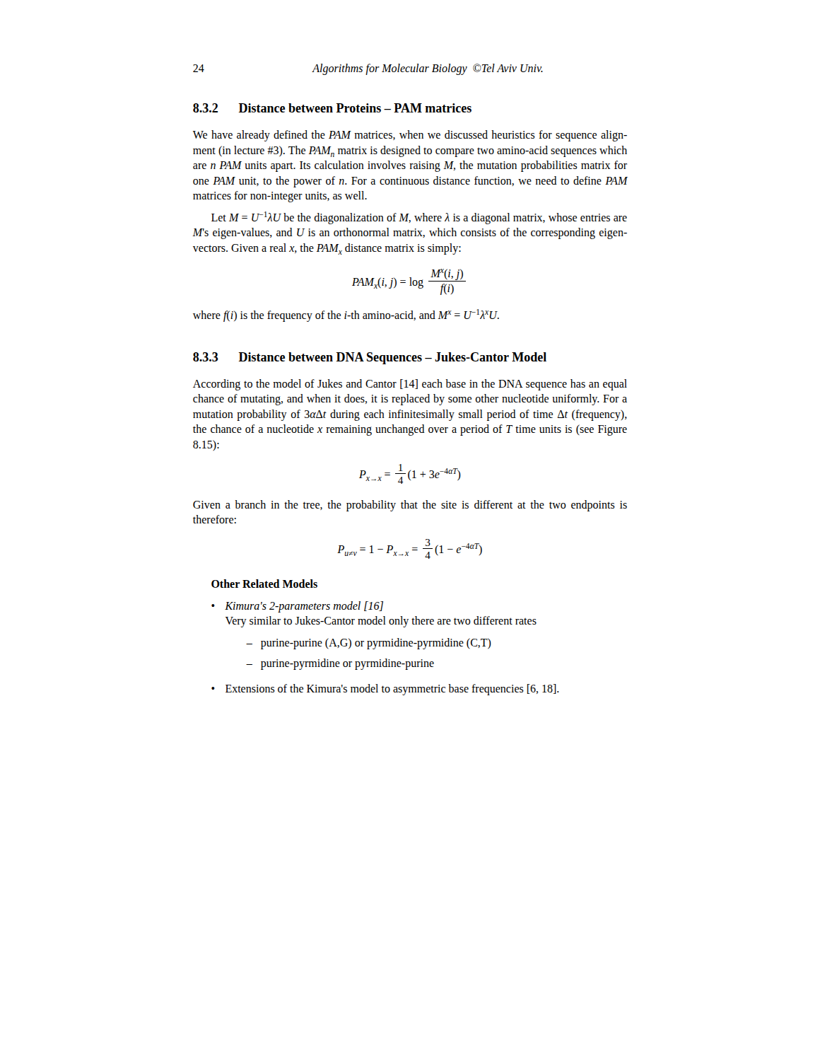24
Algorithms for Molecular Biology ©Tel Aviv Univ.
8.3.2 Distance between Proteins – PAM matrices
We have already defined the PAM matrices, when we discussed heuristics for sequence alignment (in lecture #3). The PAMn matrix is designed to compare two amino-acid sequences which are n PAM units apart. Its calculation involves raising M, the mutation probabilities matrix for one PAM unit, to the power of n. For a continuous distance function, we need to define PAM matrices for non-integer units, as well.
Let M = U−1λU be the diagonalization of M, where λ is a diagonal matrix, whose entries are M's eigen-values, and U is an orthonormal matrix, which consists of the corresponding eigen-vectors. Given a real x, the PAMx distance matrix is simply:
PAMx(i, j) = log Mx(i, j) f(i)
where f(i) is the frequency of the i-th amino-acid, and Mx = U−1λxU.
8.3.3 Distance between DNA Sequences – Jukes-Cantor Model
According to the model of Jukes and Cantor [14] each base in the DNA sequence has an equal chance of mutating, and when it does, it is replaced by some other nucleotide uniformly. For a mutation probability of 3α Δt during each infinitesimally small period of time Δt (frequency), the chance of a nucleotide x remaining unchanged over a period of T time units is (see Figure 8.15):
Px→x = 14(1 + 3e−4αT)
Given a branch in the tree, the probability that the site is different at the two endpoints is therefore:
Pu≠v = 1 − Px→x = 34(1 − e−4αT)
Other Related Models
Kimura's 2-parameters model [16] Very similar to Jukes-Cantor model only there are two different rates
purine-purine (A,G) or pyrmidine-pyrmidine (C,T)
purine-pyrmidine or pyrmidine-purine
Extensions of the Kimura's model to asymmetric base frequencies [6, 18].